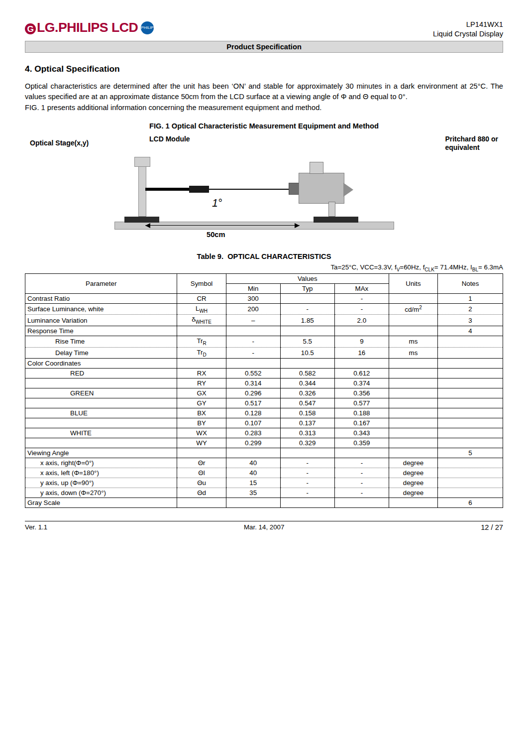GLG.PHILIPS LCD PHILIPS
LP141WX1
Liquid Crystal Display
Product Specification
4. Optical Specification
Optical characteristics are determined after the unit has been ‘ON’ and stable for approximately 30 minutes in a dark environment at 25°C. The values specified are at an approximate distance 50cm from the LCD surface at a viewing angle of Φ and Θ equal to 0°.
FIG. 1 presents additional information concerning the measurement equipment and method.
FIG. 1 Optical Characteristic Measurement Equipment and Method
Optical Stage(x,y)
LCD Module
Pritchard 880 or
equivalent
1°
50cm
Table 9. OPTICAL CHARACTERISTICS
Ta=25°C, VCC=3.3V, fV=60Hz, fCLK= 71.4MHz, IBL= 6.3mA
| Parameter | Symbol | Values | Units | Notes |
| --- | --- | --- | --- | --- |
| Min | Typ | MAx |
| Contrast Ratio | CR | 300 | | - | | 1 |
| Surface Luminance, white | L WH | 200 | - | - | cd/m 2 | 2 |
| Luminance Variation | δ WHITE | – | 1.85 | 2.0 | | 3 |
| Response Time | | | | | | 4 |
| Rise Time | Tr R | - | 5.5 | 9 | ms | |
| Delay Time | Tr D | - | 10.5 | 16 | ms | |
| Color Coordinates | | | | | | |
| RED | RX | 0.552 | 0.582 | 0.612 | | |
| | RY | 0.314 | 0.344 | 0.374 | | |
| GREEN | GX | 0.296 | 0.326 | 0.356 | | |
| | GY | 0.517 | 0.547 | 0.577 | | |
| BLUE | BX | 0.128 | 0.158 | 0.188 | | |
| | BY | 0.107 | 0.137 | 0.167 | | |
| WHITE | WX | 0.283 | 0.313 | 0.343 | | |
| | WY | 0.299 | 0.329 | 0.359 | | |
| Viewing Angle | | | | | | 5 |
| x axis, right(Φ=0°) | Θr | 40 | - | - | degree | |
| x axis, left (Φ=180°) | Θl | 40 | - | - | degree | |
| y axis, up (Φ=90°) | Θu | 15 | - | - | degree | |
| y axis, down (Φ=270°) | Θd | 35 | - | - | degree | |
| Gray Scale | | | | | | 6 |
Ver. 1.1
Mar. 14, 2007
12 / 27